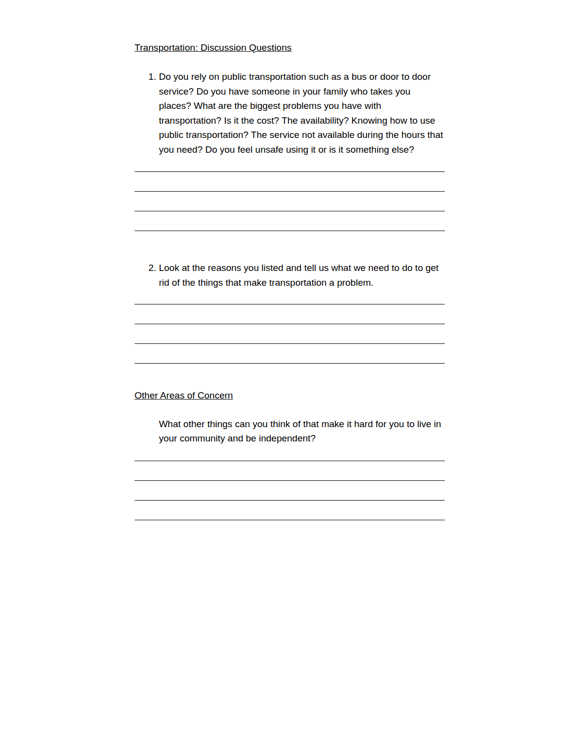Transportation: Discussion Questions
Do you rely on public transportation such as a bus or door to door service? Do you have someone in your family who takes you places? What are the biggest problems you have with transportation? Is it the cost? The availability? Knowing how to use public transportation? The service not available during the hours that you need? Do you feel unsafe using it or is it something else?
Look at the reasons you listed and tell us what we need to do to get rid of the things that make transportation a problem.
Other Areas of Concern
What other things can you think of that make it hard for you to live in your community and be independent?